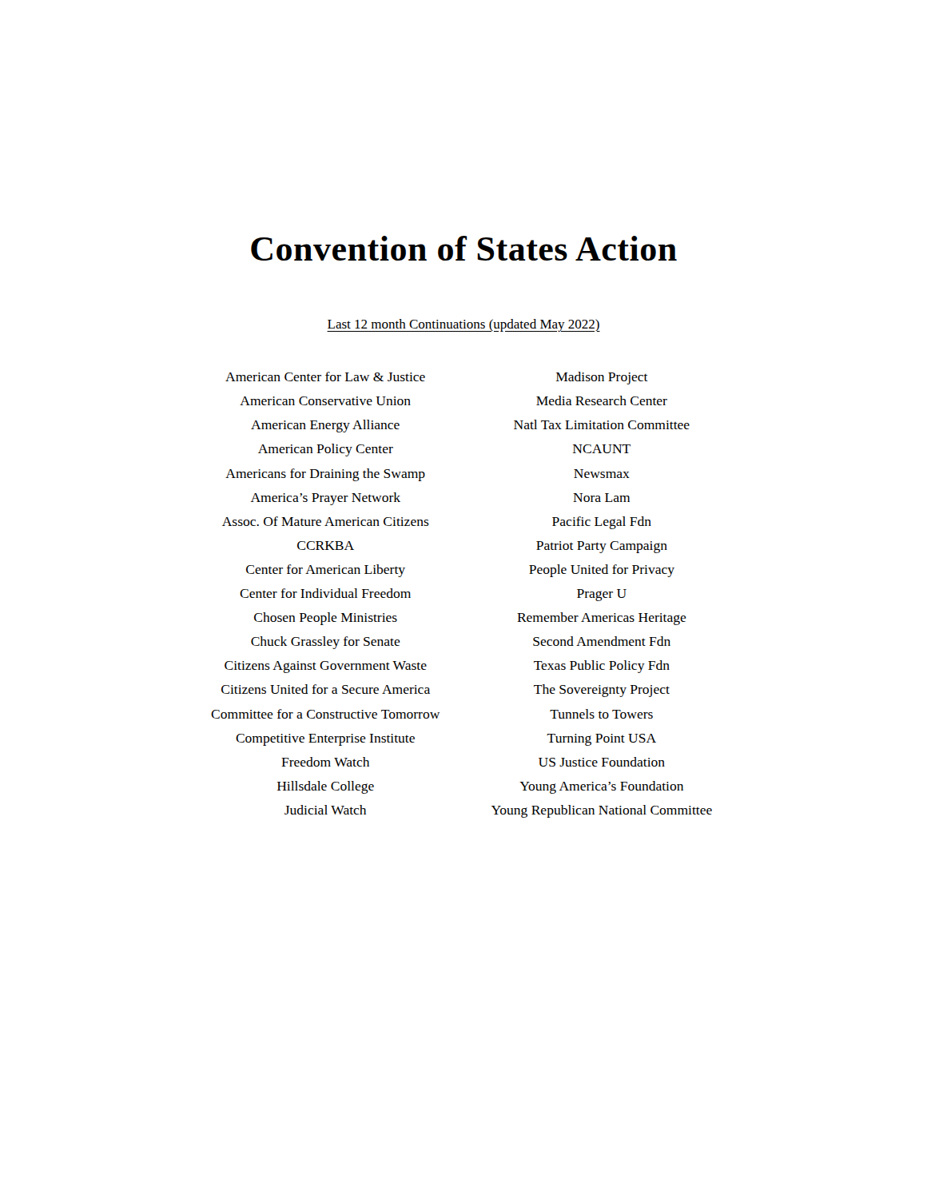Convention of States Action
Last 12 month Continuations (updated May 2022)
American Center for Law & Justice
American Conservative Union
American Energy Alliance
American Policy Center
Americans for Draining the Swamp
America’s Prayer Network
Assoc. Of Mature American Citizens
CCRKBA
Center for American Liberty
Center for Individual Freedom
Chosen People Ministries
Chuck Grassley for Senate
Citizens Against Government Waste
Citizens United for a Secure America
Committee for a Constructive Tomorrow
Competitive Enterprise Institute
Freedom Watch
Hillsdale College
Judicial Watch
Madison Project
Media Research Center
Natl Tax Limitation Committee
NCAUNT
Newsmax
Nora Lam
Pacific Legal Fdn
Patriot Party Campaign
People United for Privacy
Prager U
Remember Americas Heritage
Second Amendment Fdn
Texas Public Policy Fdn
The Sovereignty Project
Tunnels to Towers
Turning Point USA
US Justice Foundation
Young America’s Foundation
Young Republican National Committee